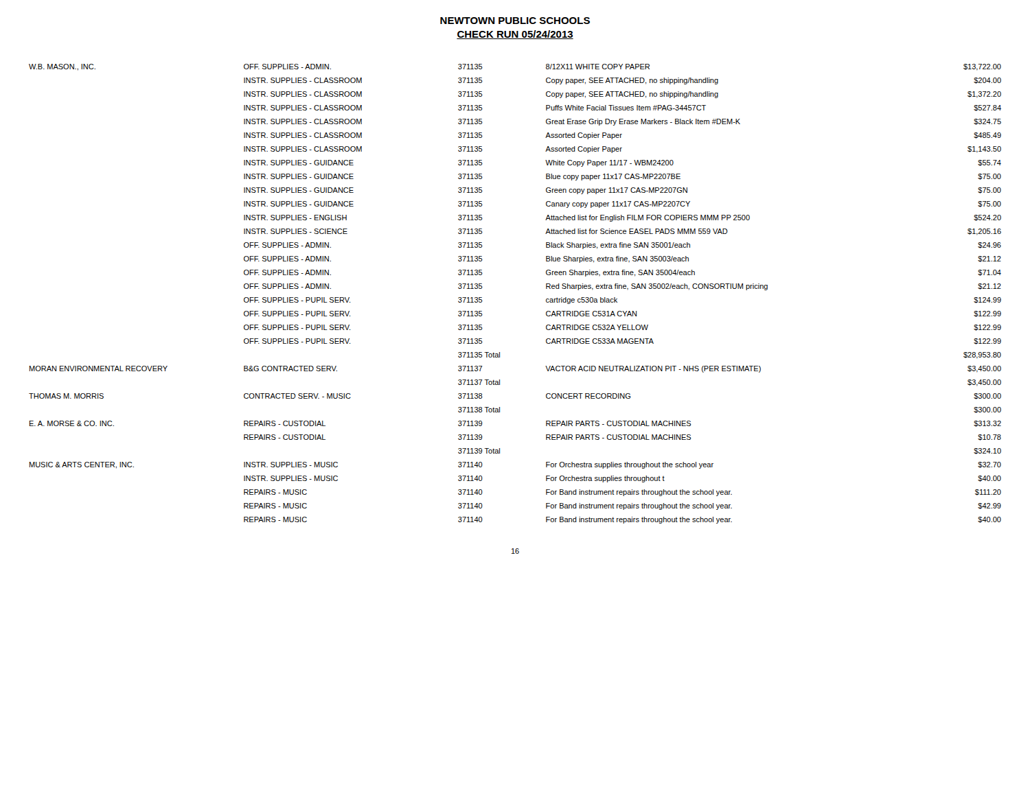NEWTOWN PUBLIC SCHOOLS
CHECK RUN 05/24/2013
| W.B. MASON., INC. | OFF. SUPPLIES - ADMIN. | 371135 | 8/12X11 WHITE COPY PAPER | $13,722.00 |
| | INSTR. SUPPLIES - CLASSROOM | 371135 | Copy paper, SEE ATTACHED, no shipping/handling | $204.00 |
| | INSTR. SUPPLIES - CLASSROOM | 371135 | Copy paper, SEE ATTACHED, no shipping/handling | $1,372.20 |
| | INSTR. SUPPLIES - CLASSROOM | 371135 | Puffs White Facial Tissues Item #PAG-34457CT | $527.84 |
| | INSTR. SUPPLIES - CLASSROOM | 371135 | Great Erase Grip Dry Erase Markers - Black Item #DEM-K | $324.75 |
| | INSTR. SUPPLIES - CLASSROOM | 371135 | Assorted Copier Paper | $485.49 |
| | INSTR. SUPPLIES - CLASSROOM | 371135 | Assorted Copier Paper | $1,143.50 |
| | INSTR. SUPPLIES - GUIDANCE | 371135 | White Copy Paper 11/17 - WBM24200 | $55.74 |
| | INSTR. SUPPLIES - GUIDANCE | 371135 | Blue copy paper 11x17 CAS-MP2207BE | $75.00 |
| | INSTR. SUPPLIES - GUIDANCE | 371135 | Green copy paper 11x17 CAS-MP2207GN | $75.00 |
| | INSTR. SUPPLIES - GUIDANCE | 371135 | Canary copy paper 11x17 CAS-MP2207CY | $75.00 |
| | INSTR. SUPPLIES - ENGLISH | 371135 | Attached list for English FILM FOR COPIERS MMM PP 2500 | $524.20 |
| | INSTR. SUPPLIES - SCIENCE | 371135 | Attached list for Science EASEL PADS MMM 559 VAD | $1,205.16 |
| | OFF. SUPPLIES - ADMIN. | 371135 | Black Sharpies, extra fine SAN 35001/each | $24.96 |
| | OFF. SUPPLIES - ADMIN. | 371135 | Blue Sharpies, extra fine, SAN 35003/each | $21.12 |
| | OFF. SUPPLIES - ADMIN. | 371135 | Green Sharpies, extra fine, SAN 35004/each | $71.04 |
| | OFF. SUPPLIES - ADMIN. | 371135 | Red Sharpies, extra fine, SAN 35002/each, CONSORTIUM pricing | $21.12 |
| | OFF. SUPPLIES - PUPIL SERV. | 371135 | cartridge c530a black | $124.99 |
| | OFF. SUPPLIES - PUPIL SERV. | 371135 | CARTRIDGE C531A CYAN | $122.99 |
| | OFF. SUPPLIES - PUPIL SERV. | 371135 | CARTRIDGE C532A YELLOW | $122.99 |
| | OFF. SUPPLIES - PUPIL SERV. | 371135 | CARTRIDGE C533A MAGENTA | $122.99 |
| | | 371135 Total | | $28,953.80 |
| MORAN ENVIRONMENTAL RECOVERY | B&G CONTRACTED SERV. | 371137 | VACTOR ACID NEUTRALIZATION PIT - NHS (PER ESTIMATE) | $3,450.00 |
| | | 371137 Total | | $3,450.00 |
| THOMAS M. MORRIS | CONTRACTED SERV. - MUSIC | 371138 | CONCERT RECORDING | $300.00 |
| | | 371138 Total | | $300.00 |
| E. A. MORSE & CO. INC. | REPAIRS - CUSTODIAL | 371139 | REPAIR PARTS - CUSTODIAL MACHINES | $313.32 |
| | REPAIRS - CUSTODIAL | 371139 | REPAIR PARTS - CUSTODIAL MACHINES | $10.78 |
| | | 371139 Total | | $324.10 |
| MUSIC & ARTS CENTER, INC. | INSTR. SUPPLIES - MUSIC | 371140 | For Orchestra supplies throughout the school year | $32.70 |
| | INSTR. SUPPLIES - MUSIC | 371140 | For Orchestra supplies throughout t | $40.00 |
| | REPAIRS - MUSIC | 371140 | For Band instrument repairs throughout the school year. | $111.20 |
| | REPAIRS - MUSIC | 371140 | For Band instrument repairs throughout the school year. | $42.99 |
| | REPAIRS - MUSIC | 371140 | For Band instrument repairs throughout the school year. | $40.00 |
16